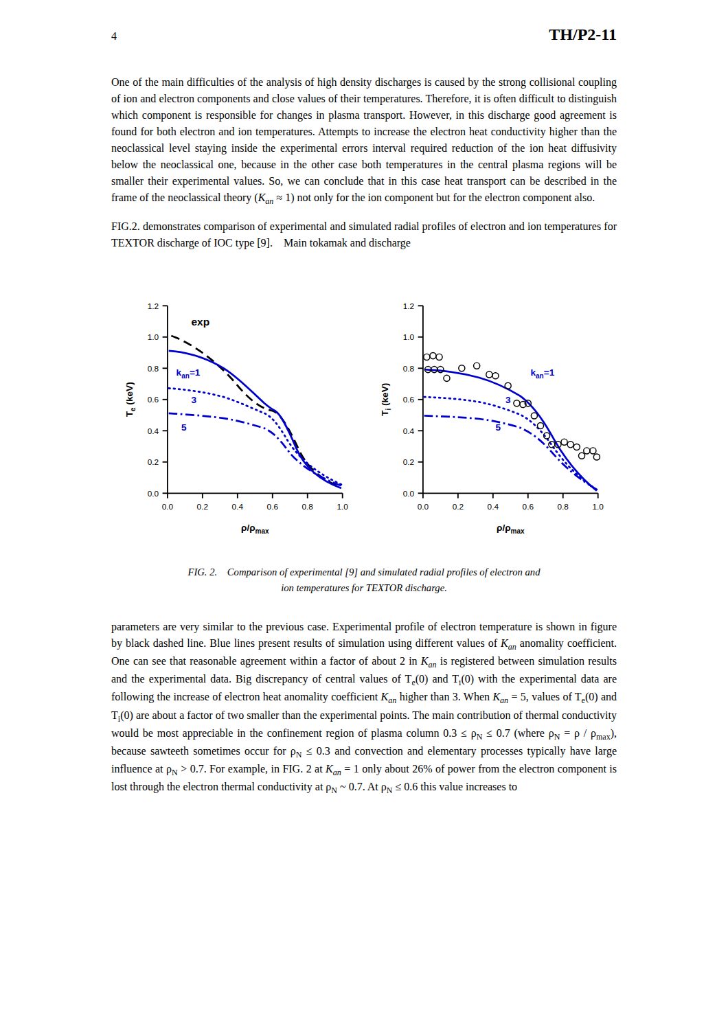4 TH/P2-11
One of the main difficulties of the analysis of high density discharges is caused by the strong collisional coupling of ion and electron components and close values of their temperatures. Therefore, it is often difficult to distinguish which component is responsible for changes in plasma transport. However, in this discharge good agreement is found for both electron and ion temperatures. Attempts to increase the electron heat conductivity higher than the neoclassical level staying inside the experimental errors interval required reduction of the ion heat diffusivity below the neoclassical one, because in the other case both temperatures in the central plasma regions will be smaller their experimental values. So, we can conclude that in this case heat transport can be described in the frame of the neoclassical theory (Kan ≈ 1) not only for the ion component but for the electron component also.
FIG.2. demonstrates comparison of experimental and simulated radial profiles of electron and ion temperatures for TEXTOR discharge of IOC type [9]. Main tokamak and discharge
0.0 0.2 0.4 0.6 0.8 1.0 1.2 0.0 0.2 0.4 0.6 0.8 1.0 Te (keV) ρ/ρmax exp kan=1 3 5 0.0 0.2 0.4 0.6 0.8 1.0 1.2 0.0 0.2 0.4 0.6 0.8 1.0 Ti (keV) ρ/ρmax kan=1 3 5
FIG. 2. Comparison of experimental [9] and simulated radial profiles of electron and
ion temperatures for TEXTOR discharge.
parameters are very similar to the previous case. Experimental profile of electron temperature is shown in figure by black dashed line. Blue lines present results of simulation using different values of Kan anomality coefficient. One can see that reasonable agreement within a factor of about 2 in Kan is registered between simulation results and the experimental data. Big discrepancy of central values of Te(0) and Ti(0) with the experimental data are following the increase of electron heat anomality coefficient Kan higher than 3. When Kan = 5, values of Te(0) and Ti(0) are about a factor of two smaller than the experimental points. The main contribution of thermal conductivity would be most appreciable in the confinement region of plasma column 0.3 ≤ ρN ≤ 0.7 (where ρN = ρ / ρmax), because sawteeth sometimes occur for ρN ≤ 0.3 and convection and elementary processes typically have large influence at ρN > 0.7. For example, in FIG. 2 at Kan = 1 only about 26% of power from the electron component is lost through the electron thermal conductivity at ρN ~ 0.7. At ρN ≤ 0.6 this value increases to